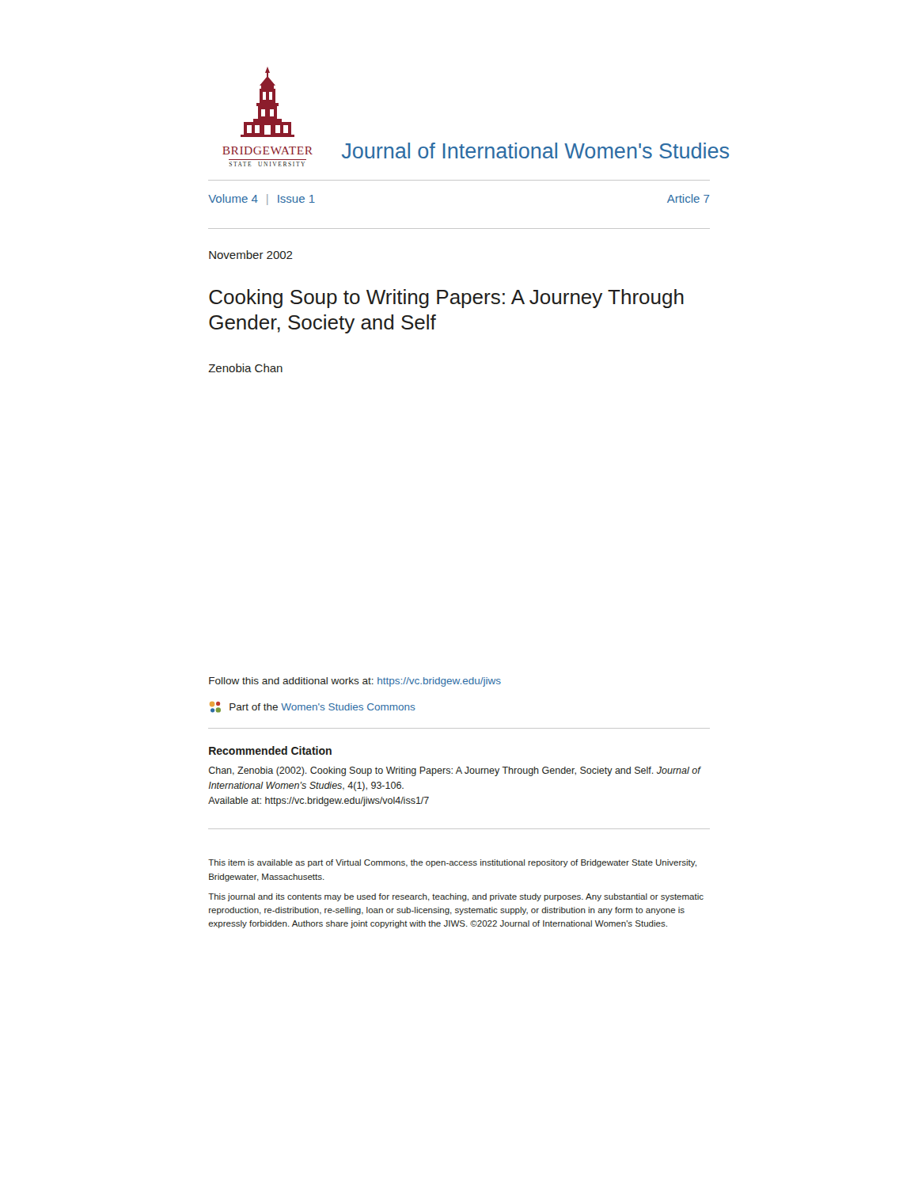BRIDGEWATER
STATE UNIVERSITY
Journal of International Women's Studies
Volume 4|Issue 1
Article 7
November 2002
Cooking Soup to Writing Papers: A Journey Through Gender, Society and Self
Zenobia Chan
Follow this and additional works at: https://vc.bridgew.edu/jiws
Part of the Women's Studies Commons
Recommended Citation
Chan, Zenobia (2002). Cooking Soup to Writing Papers: A Journey Through Gender, Society and Self. Journal of International Women's Studies, 4(1), 93-106.
Available at: https://vc.bridgew.edu/jiws/vol4/iss1/7
This item is available as part of Virtual Commons, the open-access institutional repository of Bridgewater State University, Bridgewater, Massachusetts.
This journal and its contents may be used for research, teaching, and private study purposes. Any substantial or systematic reproduction, re-distribution, re-selling, loan or sub-licensing, systematic supply, or distribution in any form to anyone is expressly forbidden. Authors share joint copyright with the JIWS. ©2022 Journal of International Women's Studies.